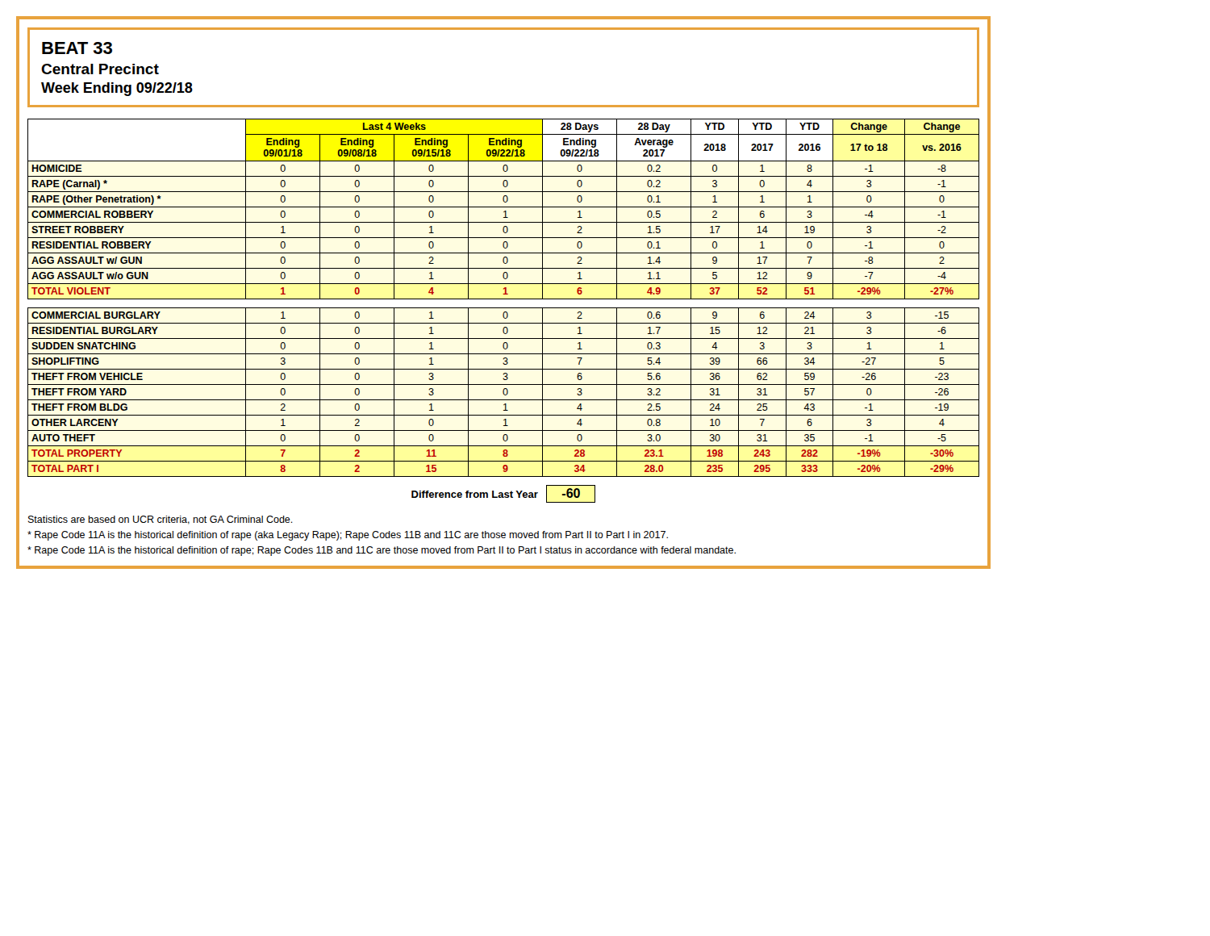BEAT 33
Central Precinct
Week Ending 09/22/18
| | Last 4 Weeks | 28 Days | 28 Day | YTD | YTD | YTD | Change | Change |
| --- | --- | --- | --- | --- | --- | --- | --- | --- |
| Ending 09/01/18 | Ending 09/08/18 | Ending 09/15/18 | Ending 09/22/18 | Ending 09/22/18 | Average 2017 | 2018 | 2017 | 2016 | 17 to 18 | vs. 2016 |
| HOMICIDE | 0 | 0 | 0 | 0 | 0 | 0.2 | 0 | 1 | 8 | -1 | -8 |
| RAPE (Carnal) * | 0 | 0 | 0 | 0 | 0 | 0.2 | 3 | 0 | 4 | 3 | -1 |
| RAPE (Other Penetration) * | 0 | 0 | 0 | 0 | 0 | 0.1 | 1 | 1 | 1 | 0 | 0 |
| COMMERCIAL ROBBERY | 0 | 0 | 0 | 1 | 1 | 0.5 | 2 | 6 | 3 | -4 | -1 |
| STREET ROBBERY | 1 | 0 | 1 | 0 | 2 | 1.5 | 17 | 14 | 19 | 3 | -2 |
| RESIDENTIAL ROBBERY | 0 | 0 | 0 | 0 | 0 | 0.1 | 0 | 1 | 0 | -1 | 0 |
| AGG ASSAULT w/ GUN | 0 | 0 | 2 | 0 | 2 | 1.4 | 9 | 17 | 7 | -8 | 2 |
| AGG ASSAULT w/o GUN | 0 | 0 | 1 | 0 | 1 | 1.1 | 5 | 12 | 9 | -7 | -4 |
| TOTAL VIOLENT | 1 | 0 | 4 | 1 | 6 | 4.9 | 37 | 52 | 51 | -29% | -27% |
| COMMERCIAL BURGLARY | 1 | 0 | 1 | 0 | 2 | 0.6 | 9 | 6 | 24 | 3 | -15 |
| RESIDENTIAL BURGLARY | 0 | 0 | 1 | 0 | 1 | 1.7 | 15 | 12 | 21 | 3 | -6 |
| SUDDEN SNATCHING | 0 | 0 | 1 | 0 | 1 | 0.3 | 4 | 3 | 3 | 1 | 1 |
| SHOPLIFTING | 3 | 0 | 1 | 3 | 7 | 5.4 | 39 | 66 | 34 | -27 | 5 |
| THEFT FROM VEHICLE | 0 | 0 | 3 | 3 | 6 | 5.6 | 36 | 62 | 59 | -26 | -23 |
| THEFT FROM YARD | 0 | 0 | 3 | 0 | 3 | 3.2 | 31 | 31 | 57 | 0 | -26 |
| THEFT FROM BLDG | 2 | 0 | 1 | 1 | 4 | 2.5 | 24 | 25 | 43 | -1 | -19 |
| OTHER LARCENY | 1 | 2 | 0 | 1 | 4 | 0.8 | 10 | 7 | 6 | 3 | 4 |
| AUTO THEFT | 0 | 0 | 0 | 0 | 0 | 3.0 | 30 | 31 | 35 | -1 | -5 |
| TOTAL PROPERTY | 7 | 2 | 11 | 8 | 28 | 23.1 | 198 | 243 | 282 | -19% | -30% |
| TOTAL PART I | 8 | 2 | 15 | 9 | 34 | 28.0 | 235 | 295 | 333 | -20% | -29% |
Difference from Last Year -60
Statistics are based on UCR criteria, not GA Criminal Code.
* Rape Code 11A is the historical definition of rape (aka Legacy Rape); Rape Codes 11B and 11C are those moved from Part II to Part I in 2017.
* Rape Code 11A is the historical definition of rape; Rape Codes 11B and 11C are those moved from Part II to Part I status in accordance with federal mandate.